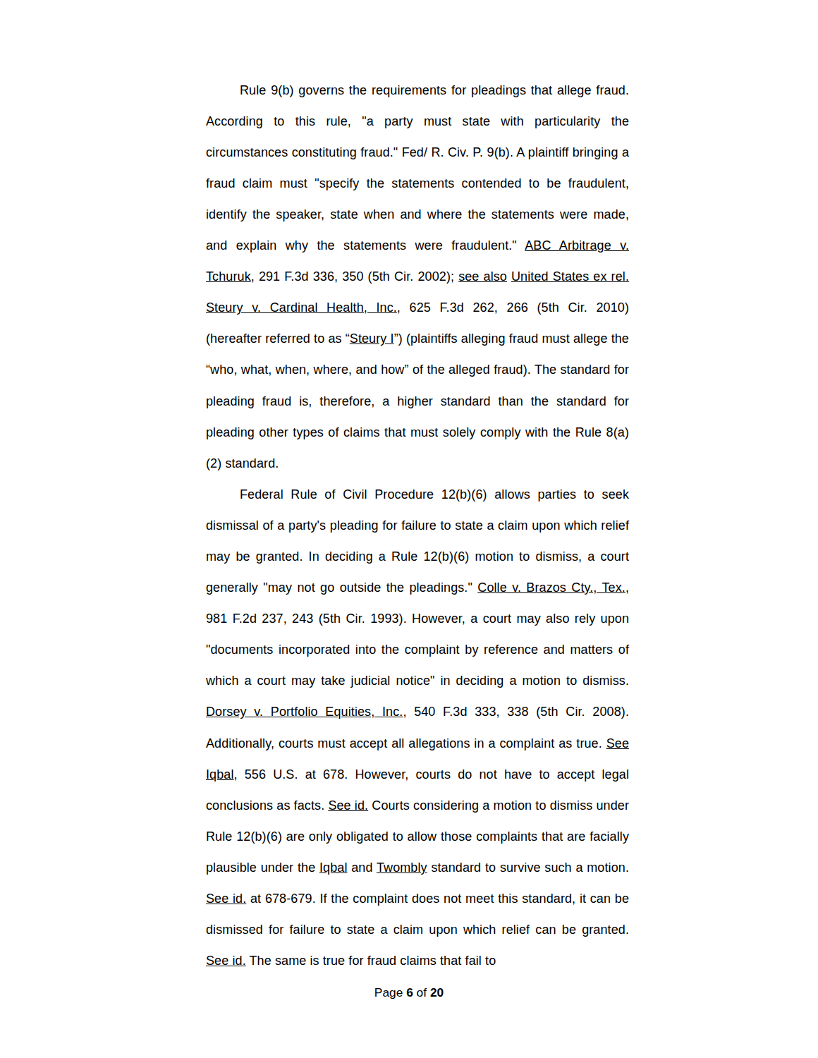Rule 9(b) governs the requirements for pleadings that allege fraud. According to this rule, "a party must state with particularity the circumstances constituting fraud." Fed/ R. Civ. P. 9(b). A plaintiff bringing a fraud claim must "specify the statements contended to be fraudulent, identify the speaker, state when and where the statements were made, and explain why the statements were fraudulent." ABC Arbitrage v. Tchuruk, 291 F.3d 336, 350 (5th Cir. 2002); see also United States ex rel. Steury v. Cardinal Health, Inc., 625 F.3d 262, 266 (5th Cir. 2010) (hereafter referred to as “Steury I”) (plaintiffs alleging fraud must allege the “who, what, when, where, and how” of the alleged fraud). The standard for pleading fraud is, therefore, a higher standard than the standard for pleading other types of claims that must solely comply with the Rule 8(a)(2) standard.
Federal Rule of Civil Procedure 12(b)(6) allows parties to seek dismissal of a party's pleading for failure to state a claim upon which relief may be granted. In deciding a Rule 12(b)(6) motion to dismiss, a court generally "may not go outside the pleadings." Colle v. Brazos Cty., Tex., 981 F.2d 237, 243 (5th Cir. 1993). However, a court may also rely upon "documents incorporated into the complaint by reference and matters of which a court may take judicial notice" in deciding a motion to dismiss. Dorsey v. Portfolio Equities, Inc., 540 F.3d 333, 338 (5th Cir. 2008). Additionally, courts must accept all allegations in a complaint as true. See Iqbal, 556 U.S. at 678. However, courts do not have to accept legal conclusions as facts. See id. Courts considering a motion to dismiss under Rule 12(b)(6) are only obligated to allow those complaints that are facially plausible under the Iqbal and Twombly standard to survive such a motion. See id. at 678-679. If the complaint does not meet this standard, it can be dismissed for failure to state a claim upon which relief can be granted. See id. The same is true for fraud claims that fail to
Page 6 of 20